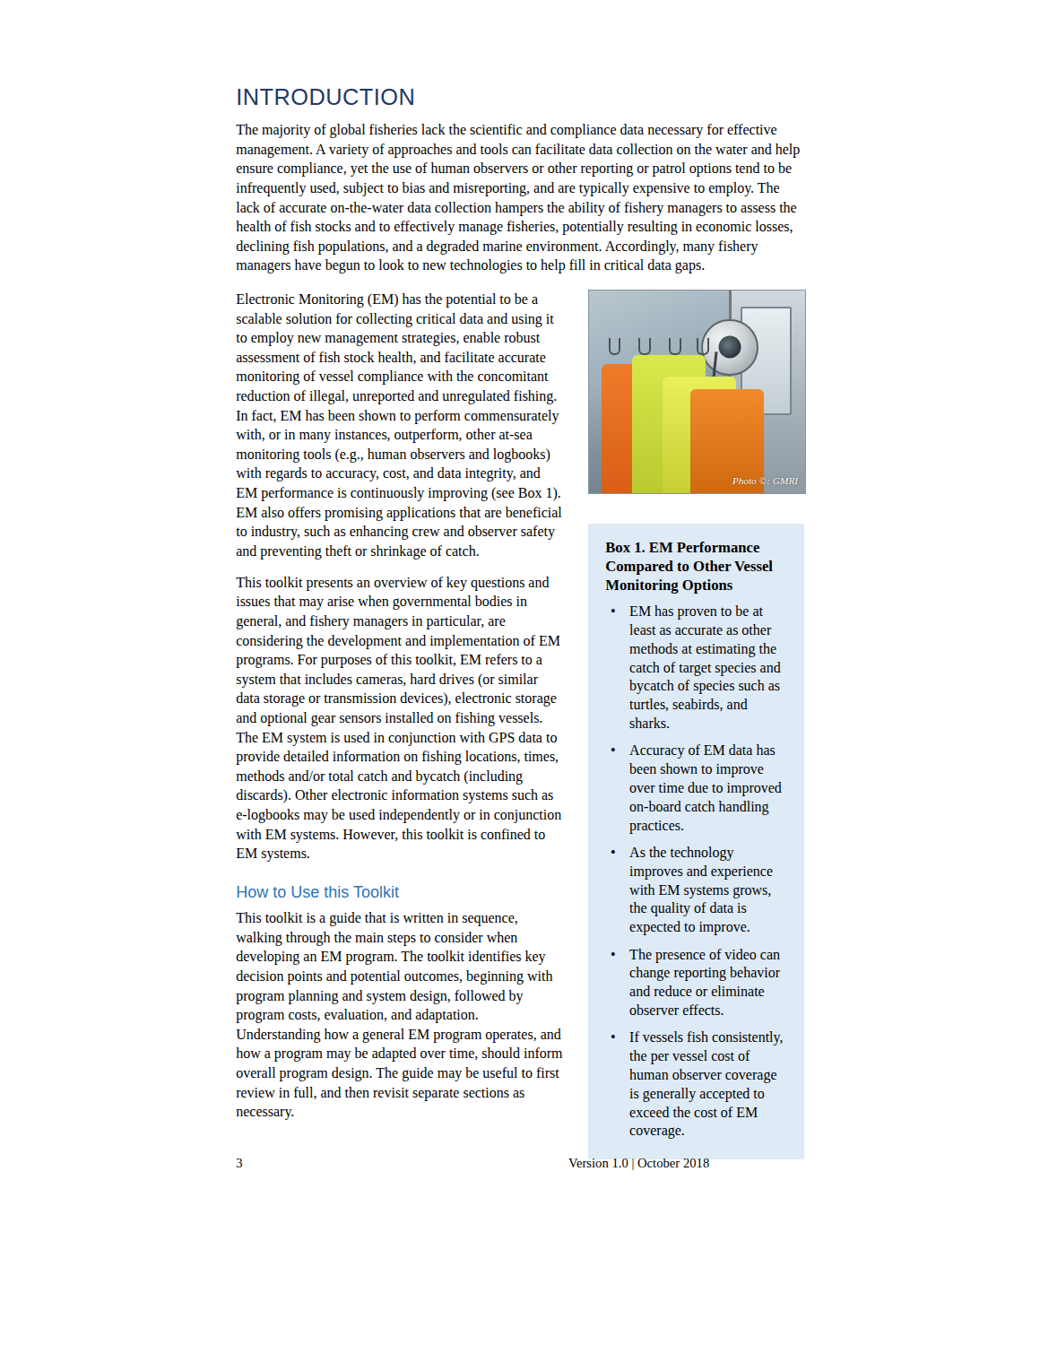INTRODUCTION
The majority of global fisheries lack the scientific and compliance data necessary for effective management. A variety of approaches and tools can facilitate data collection on the water and help ensure compliance, yet the use of human observers or other reporting or patrol options tend to be infrequently used, subject to bias and misreporting, and are typically expensive to employ. The lack of accurate on-the-water data collection hampers the ability of fishery managers to assess the health of fish stocks and to effectively manage fisheries, potentially resulting in economic losses, declining fish populations, and a degraded marine environment. Accordingly, many fishery managers have begun to look to new technologies to help fill in critical data gaps.
Electronic Monitoring (EM) has the potential to be a scalable solution for collecting critical data and using it to employ new management strategies, enable robust assessment of fish stock health, and facilitate accurate monitoring of vessel compliance with the concomitant reduction of illegal, unreported and unregulated fishing. In fact, EM has been shown to perform commensurately with, or in many instances, outperform, other at-sea monitoring tools (e.g., human observers and logbooks) with regards to accuracy, cost, and data integrity, and EM performance is continuously improving (see Box 1). EM also offers promising applications that are beneficial to industry, such as enhancing crew and observer safety and preventing theft or shrinkage of catch.
This toolkit presents an overview of key questions and issues that may arise when governmental bodies in general, and fishery managers in particular, are considering the development and implementation of EM programs. For purposes of this toolkit, EM refers to a system that includes cameras, hard drives (or similar data storage or transmission devices), electronic storage and optional gear sensors installed on fishing vessels. The EM system is used in conjunction with GPS data to provide detailed information on fishing locations, times, methods and/or total catch and bycatch (including discards). Other electronic information systems such as e-logbooks may be used independently or in conjunction with EM systems. However, this toolkit is confined to EM systems.
How to Use this Toolkit
This toolkit is a guide that is written in sequence, walking through the main steps to consider when developing an EM program. The toolkit identifies key decision points and potential outcomes, beginning with program planning and system design, followed by program costs, evaluation, and adaptation. Understanding how a general EM program operates, and how a program may be adapted over time, should inform overall program design. The guide may be useful to first review in full, and then revisit separate sections as necessary.
Photo ©: GMRI
Box 1. EM Performance Compared to Other Vessel Monitoring Options
EM has proven to be at least as accurate as other methods at estimating the catch of target species and bycatch of species such as turtles, seabirds, and sharks.
Accuracy of EM data has been shown to improve over time due to improved on-board catch handling practices.
As the technology improves and experience with EM systems grows, the quality of data is expected to improve.
The presence of video can change reporting behavior and reduce or eliminate observer effects.
If vessels fish consistently, the per vessel cost of human observer coverage is generally accepted to exceed the cost of EM coverage.
3 Version 1.0 | October 2018